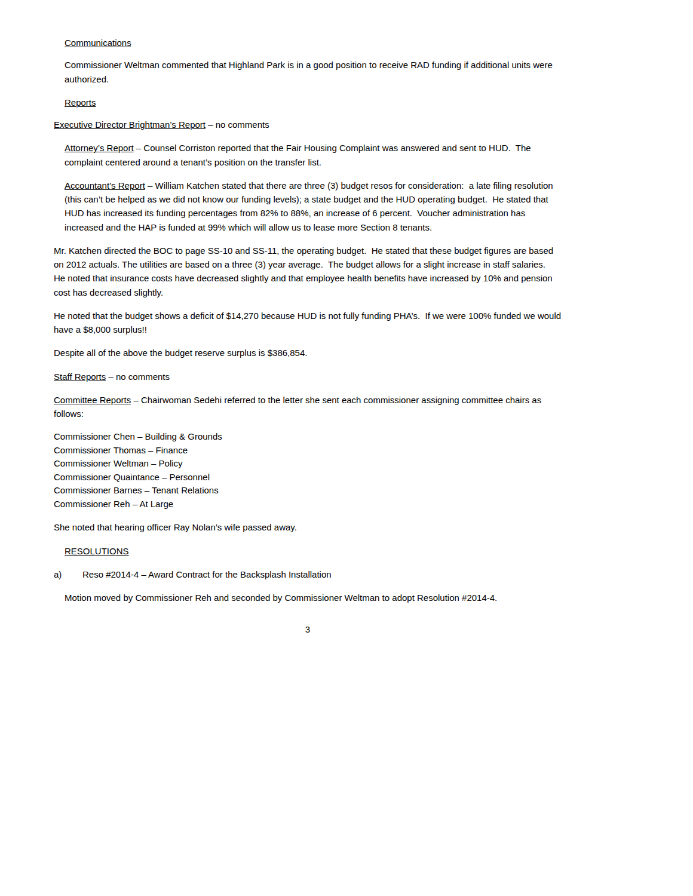Communications
Commissioner Weltman commented that Highland Park is in a good position to receive RAD funding if additional units were authorized.
Reports
Executive Director Brightman’s Report – no comments
Attorney’s Report – Counsel Corriston reported that the Fair Housing Complaint was answered and sent to HUD. The complaint centered around a tenant’s position on the transfer list.
Accountant’s Report – William Katchen stated that there are three (3) budget resos for consideration: a late filing resolution (this can’t be helped as we did not know our funding levels); a state budget and the HUD operating budget. He stated that HUD has increased its funding percentages from 82% to 88%, an increase of 6 percent. Voucher administration has increased and the HAP is funded at 99% which will allow us to lease more Section 8 tenants.
Mr. Katchen directed the BOC to page SS-10 and SS-11, the operating budget. He stated that these budget figures are based on 2012 actuals. The utilities are based on a three (3) year average. The budget allows for a slight increase in staff salaries. He noted that insurance costs have decreased slightly and that employee health benefits have increased by 10% and pension cost has decreased slightly.
He noted that the budget shows a deficit of $14,270 because HUD is not fully funding PHA’s. If we were 100% funded we would have a $8,000 surplus!!
Despite all of the above the budget reserve surplus is $386,854.
Staff Reports – no comments
Committee Reports – Chairwoman Sedehi referred to the letter she sent each commissioner assigning committee chairs as follows:
Commissioner Chen – Building & Grounds
Commissioner Thomas – Finance
Commissioner Weltman – Policy
Commissioner Quaintance – Personnel
Commissioner Barnes – Tenant Relations
Commissioner Reh – At Large
She noted that hearing officer Ray Nolan’s wife passed away.
RESOLUTIONS
a) Reso #2014-4 – Award Contract for the Backsplash Installation
Motion moved by Commissioner Reh and seconded by Commissioner Weltman to adopt Resolution #2014-4.
3